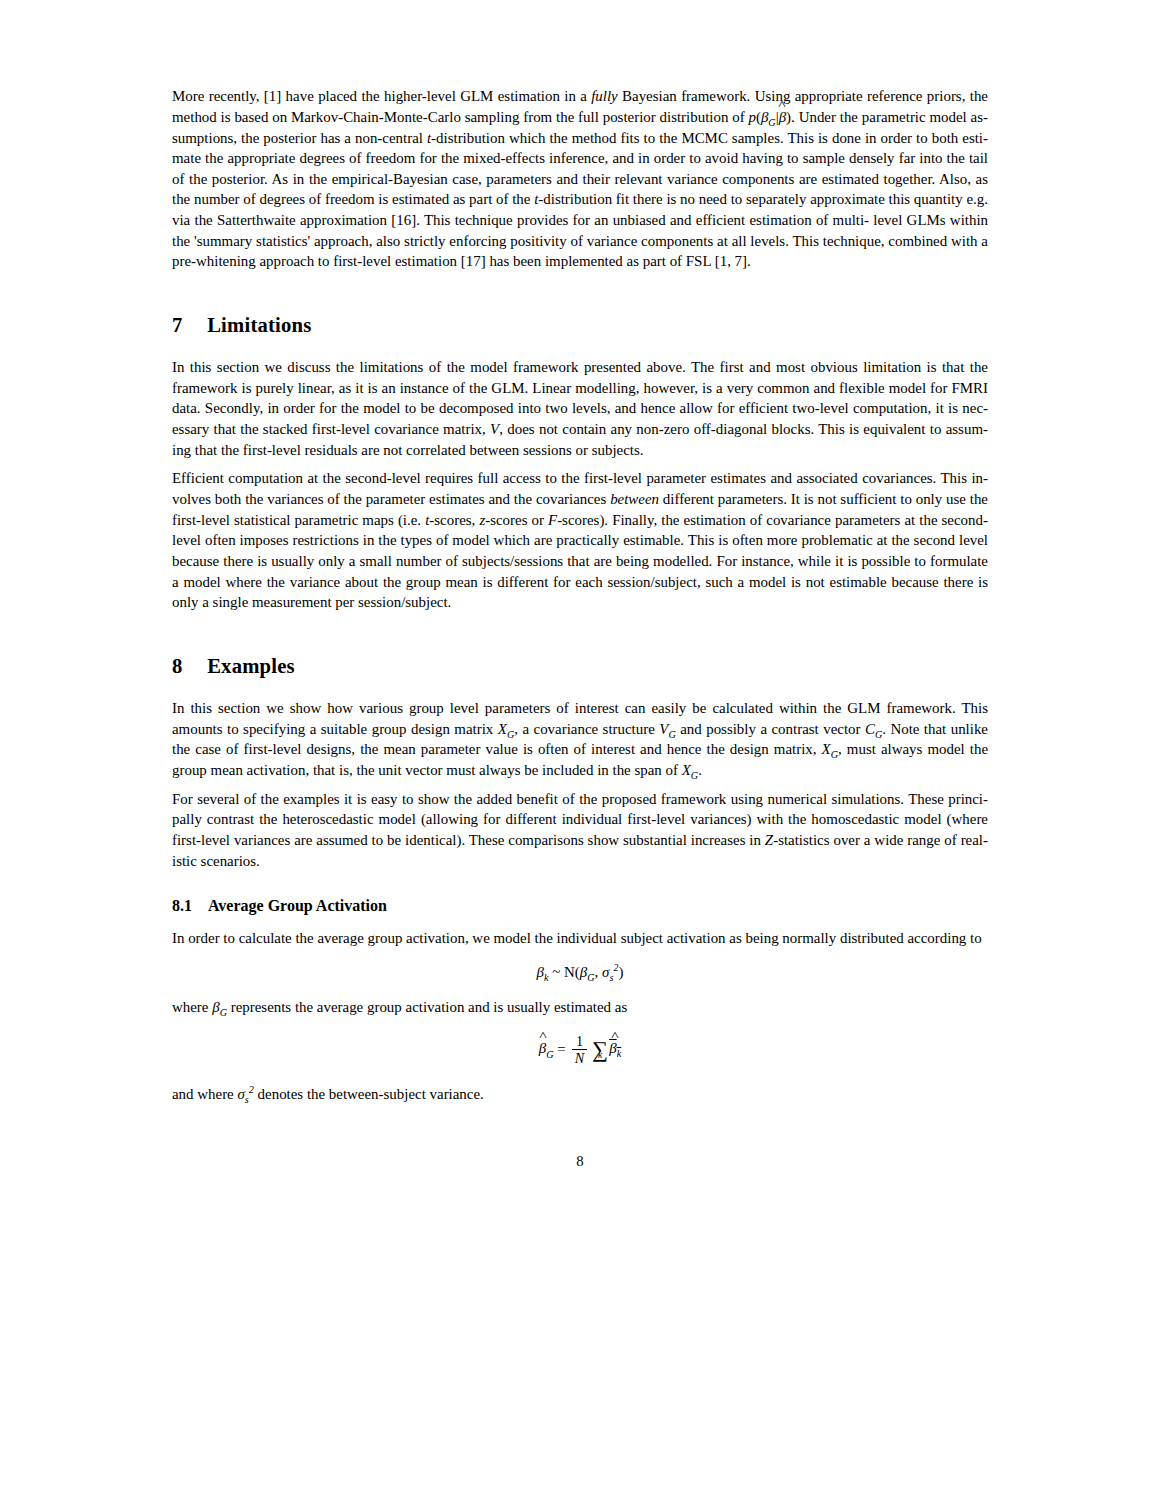More recently, [1] have placed the higher-level GLM estimation in a fully Bayesian framework. Using appropriate reference priors, the method is based on Markov-Chain-Monte-Carlo sampling from the full posterior distribution of p(βG|β). Under the parametric model assumptions, the posterior has a non-central t-distribution which the method fits to the MCMC samples. This is done in order to both estimate the appropriate degrees of freedom for the mixed-effects inference, and in order to avoid having to sample densely far into the tail of the posterior. As in the empirical-Bayesian case, parameters and their relevant variance components are estimated together. Also, as the number of degrees of freedom is estimated as part of the t-distribution fit there is no need to separately approximate this quantity e.g. via the Satterthwaite approximation [16]. This technique provides for an unbiased and efficient estimation of multi- level GLMs within the 'summary statistics' approach, also strictly enforcing positivity of variance components at all levels. This technique, combined with a pre-whitening approach to first-level estimation [17] has been implemented as part of FSL [1, 7].
7 Limitations
In this section we discuss the limitations of the model framework presented above. The first and most obvious limitation is that the framework is purely linear, as it is an instance of the GLM. Linear modelling, however, is a very common and flexible model for FMRI data. Secondly, in order for the model to be decomposed into two levels, and hence allow for efficient two-level computation, it is necessary that the stacked first-level covariance matrix, V, does not contain any non-zero off-diagonal blocks. This is equivalent to assuming that the first-level residuals are not correlated between sessions or subjects.
Efficient computation at the second-level requires full access to the first-level parameter estimates and associated covariances. This involves both the variances of the parameter estimates and the covariances between different parameters. It is not sufficient to only use the first-level statistical parametric maps (i.e. t-scores, z-scores or F-scores). Finally, the estimation of covariance parameters at the second-level often imposes restrictions in the types of model which are practically estimable. This is often more problematic at the second level because there is usually only a small number of subjects/sessions that are being modelled. For instance, while it is possible to formulate a model where the variance about the group mean is different for each session/subject, such a model is not estimable because there is only a single measurement per session/subject.
8 Examples
In this section we show how various group level parameters of interest can easily be calculated within the GLM framework. This amounts to specifying a suitable group design matrix XG, a covariance structure VG and possibly a contrast vector CG. Note that unlike the case of first-level designs, the mean parameter value is often of interest and hence the design matrix, XG, must always model the group mean activation, that is, the unit vector must always be included in the span of XG.
For several of the examples it is easy to show the added benefit of the proposed framework using numerical simulations. These principally contrast the heteroscedastic model (allowing for different individual first-level variances) with the homoscedastic model (where first-level variances are assumed to be identical). These comparisons show substantial increases in Z-statistics over a wide range of realistic scenarios.
8.1 Average Group Activation
In order to calculate the average group activation, we model the individual subject activation as being normally distributed according to
βk ~ N(βG, σs2)
where βG represents the average group activation and is usually estimated as
βG = 1 N∑k βk
and where σs2 denotes the between-subject variance.
8